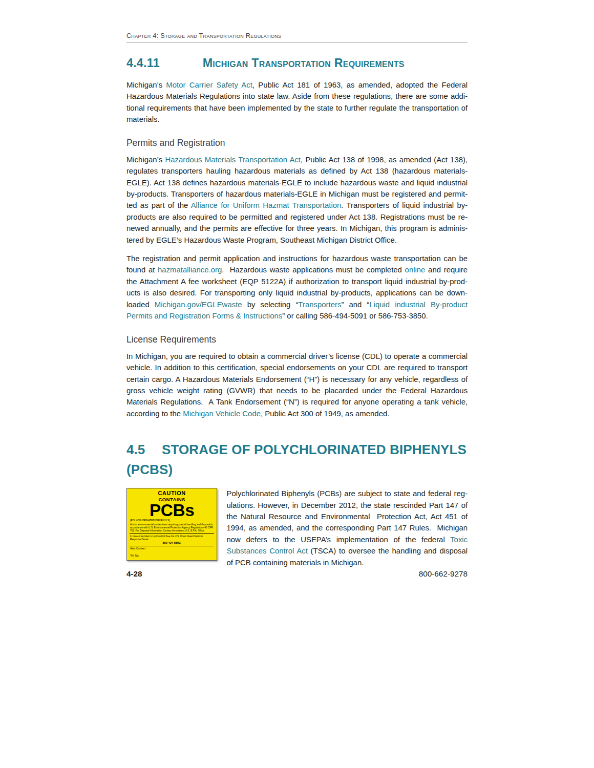Chapter 4: Storage and Transportation Regulations
4.4.11 Michigan Transportation Requirements
Michigan’s Motor Carrier Safety Act, Public Act 181 of 1963, as amended, adopted the Federal Hazardous Materials Regulations into state law. Aside from these regulations, there are some additional requirements that have been implemented by the state to further regulate the transportation of materials.
Permits and Registration
Michigan’s Hazardous Materials Transportation Act, Public Act 138 of 1998, as amended (Act 138), regulates transporters hauling hazardous materials as defined by Act 138 (hazardous materials-EGLE). Act 138 defines hazardous materials-EGLE to include hazardous waste and liquid industrial by-products. Transporters of hazardous materials-EGLE in Michigan must be registered and permitted as part of the Alliance for Uniform Hazmat Transportation. Transporters of liquid industrial by-products are also required to be permitted and registered under Act 138. Registrations must be renewed annually, and the permits are effective for three years. In Michigan, this program is administered by EGLE’s Hazardous Waste Program, Southeast Michigan District Office.
The registration and permit application and instructions for hazardous waste transportation can be found at hazmatalliance.org. Hazardous waste applications must be completed online and require the Attachment A fee worksheet (EQP 5122A) if authorization to transport liquid industrial by-products is also desired. For transporting only liquid industrial by-products, applications can be downloaded Michigan.gov/EGLEwaste by selecting “Transporters” and “Liquid industrial By-product Permits and Registration Forms & Instructions” or calling 586-494-5091 or 586-753-3850.
License Requirements
In Michigan, you are required to obtain a commercial driver’s license (CDL) to operate a commercial vehicle. In addition to this certification, special endorsements on your CDL are required to transport certain cargo. A Hazardous Materials Endorsement (“H”) is necessary for any vehicle, regardless of gross vehicle weight rating (GVWR) that needs to be placarded under the Federal Hazardous Materials Regulations. A Tank Endorsement (“N”) is required for anyone operating a tank vehicle, according to the Michigan Vehicle Code, Public Act 300 of 1949, as amended.
4.5 STORAGE OF POLYCHLORINATED BIPHENYLS (PCBS)
CAUTION
CONTAINS
PCBs
(POLYCHLORINATED BIPHENYLS)
A toxic environmental contaminant requiring special handling and disposal in accordance with U.S. Environmental Protection Agency Regulations 40 CFR 761. For Disposal Information Contact the nearest U.S. E.P.A. Office
In case of accident or spill call toll free the U.S. Coast Guard National Response Center
800-424-8802.
Also Contact
Tel. No.
Polychlorinated Biphenyls (PCBs) are subject to state and federal regulations. However, in December 2012, the state rescinded Part 147 of the Natural Resource and Environmental Protection Act, Act 451 of 1994, as amended, and the corresponding Part 147 Rules. Michigan now defers to the USEPA’s implementation of the federal Toxic Substances Control Act (TSCA) to oversee the handling and disposal of PCB containing materials in Michigan.
4-28
800-662-9278